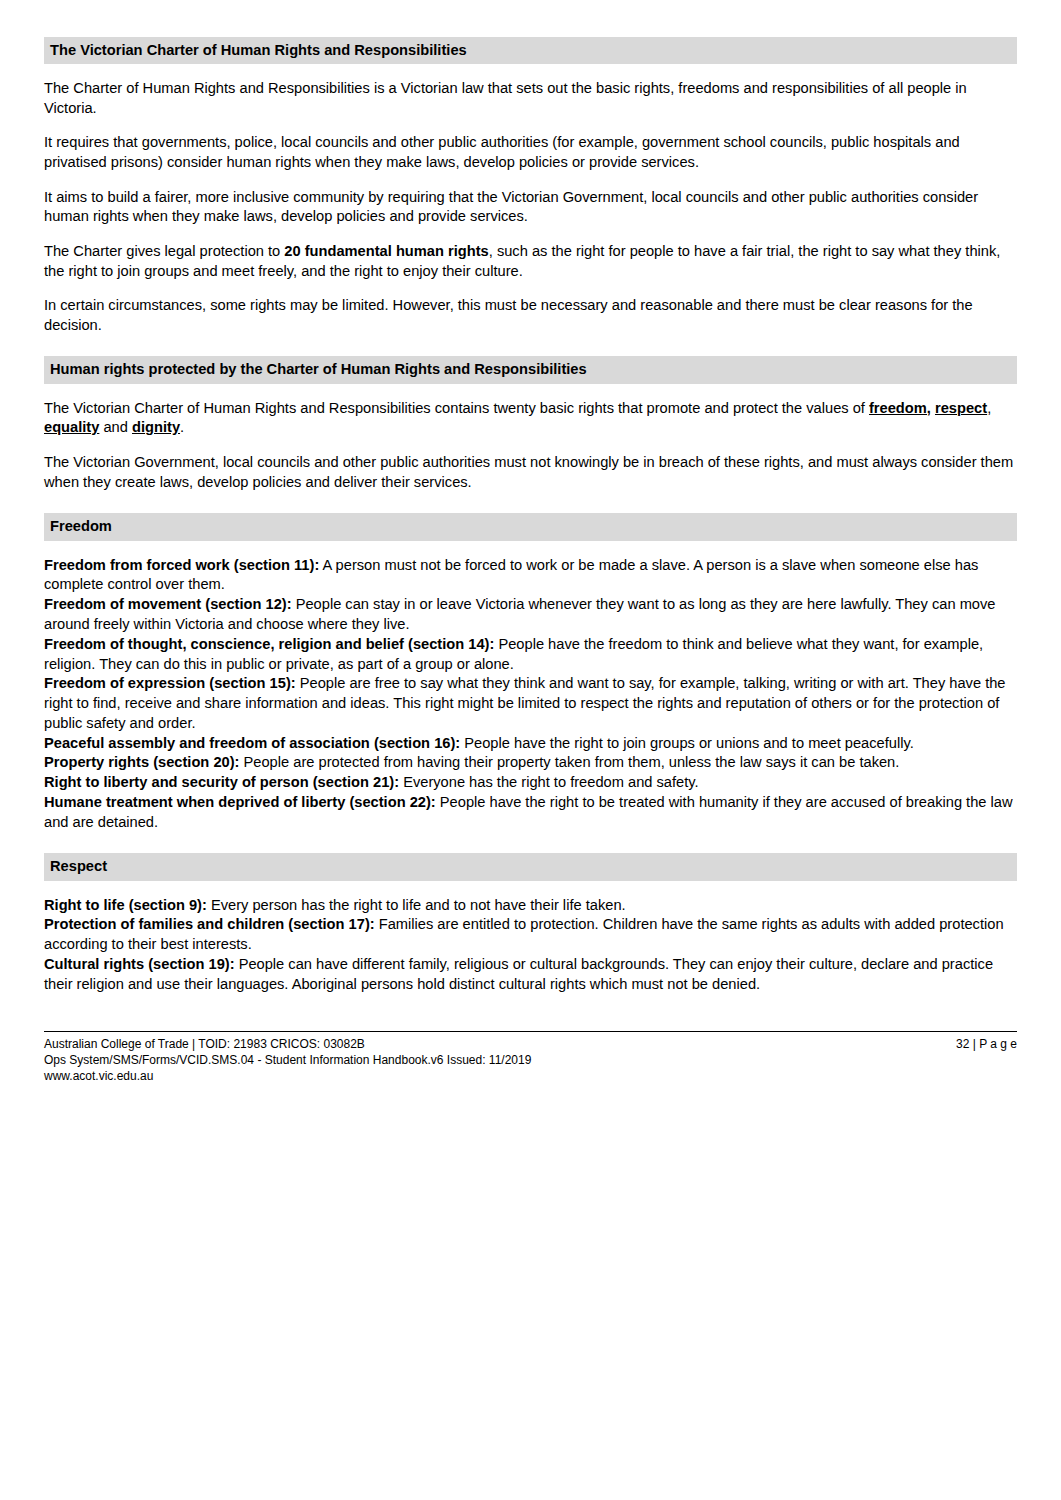The Victorian Charter of Human Rights and Responsibilities
The Charter of Human Rights and Responsibilities is a Victorian law that sets out the basic rights, freedoms and responsibilities of all people in Victoria.
It requires that governments, police, local councils and other public authorities (for example, government school councils, public hospitals and privatised prisons) consider human rights when they make laws, develop policies or provide services.
It aims to build a fairer, more inclusive community by requiring that the Victorian Government, local councils and other public authorities consider human rights when they make laws, develop policies and provide services.
The Charter gives legal protection to 20 fundamental human rights, such as the right for people to have a fair trial, the right to say what they think, the right to join groups and meet freely, and the right to enjoy their culture.
In certain circumstances, some rights may be limited. However, this must be necessary and reasonable and there must be clear reasons for the decision.
Human rights protected by the Charter of Human Rights and Responsibilities
The Victorian Charter of Human Rights and Responsibilities contains twenty basic rights that promote and protect the values of freedom, respect, equality and dignity.
The Victorian Government, local councils and other public authorities must not knowingly be in breach of these rights, and must always consider them when they create laws, develop policies and deliver their services.
Freedom
Freedom from forced work (section 11): A person must not be forced to work or be made a slave. A person is a slave when someone else has complete control over them.
Freedom of movement (section 12): People can stay in or leave Victoria whenever they want to as long as they are here lawfully. They can move around freely within Victoria and choose where they live.
Freedom of thought, conscience, religion and belief (section 14): People have the freedom to think and believe what they want, for example, religion. They can do this in public or private, as part of a group or alone.
Freedom of expression (section 15): People are free to say what they think and want to say, for example, talking, writing or with art. They have the right to find, receive and share information and ideas. This right might be limited to respect the rights and reputation of others or for the protection of public safety and order.
Peaceful assembly and freedom of association (section 16): People have the right to join groups or unions and to meet peacefully.
Property rights (section 20): People are protected from having their property taken from them, unless the law says it can be taken.
Right to liberty and security of person (section 21): Everyone has the right to freedom and safety.
Humane treatment when deprived of liberty (section 22): People have the right to be treated with humanity if they are accused of breaking the law and are detained.
Respect
Right to life (section 9): Every person has the right to life and to not have their life taken.
Protection of families and children (section 17): Families are entitled to protection. Children have the same rights as adults with added protection according to their best interests.
Cultural rights (section 19): People can have different family, religious or cultural backgrounds. They can enjoy their culture, declare and practice their religion and use their languages. Aboriginal persons hold distinct cultural rights which must not be denied.
Australian College of Trade | TOID: 21983 CRICOS: 03082B
Ops System/SMS/Forms/VCID.SMS.04 - Student Information Handbook.v6 Issued: 11/2019
www.acot.vic.edu.au
32 | P a g e